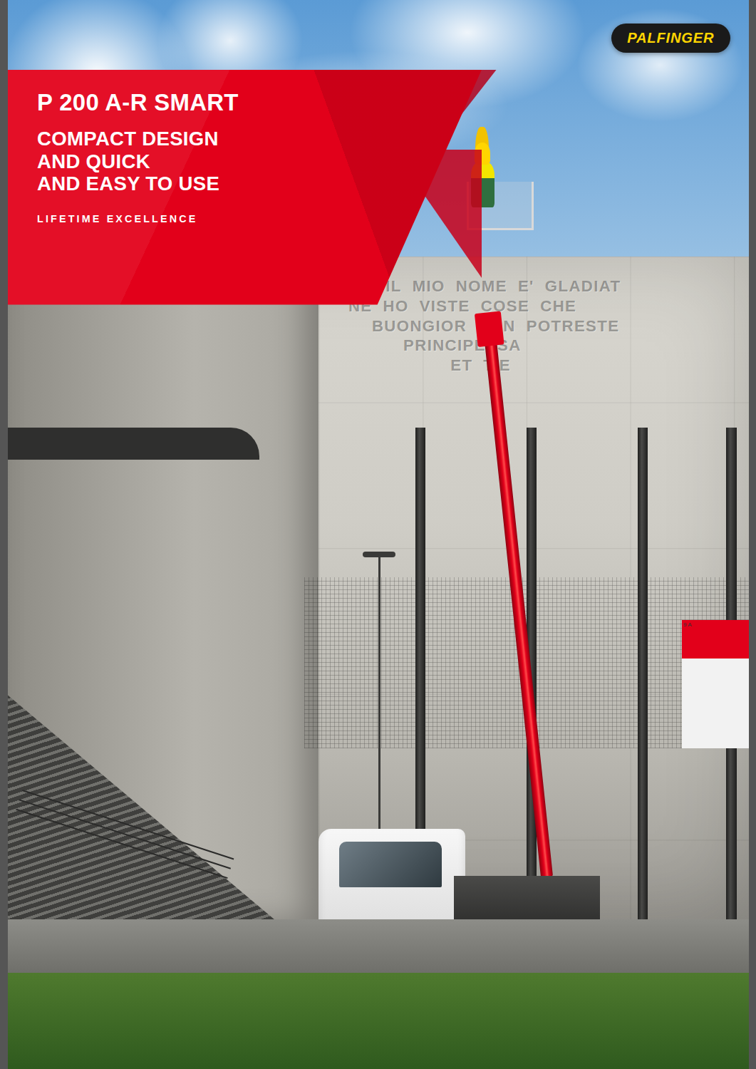9 A
LIE IO IL MIO NOME E' GLADIAT NE HO VISTE COSE CHE BUONGIOR NON POTRESTE PRINCIPESSA ET TIE
P 200 A-R SMART
COMPACT DESIGN
AND QUICK
AND EASY TO USE
LIFETIME EXCELLENCE
PALFINGER